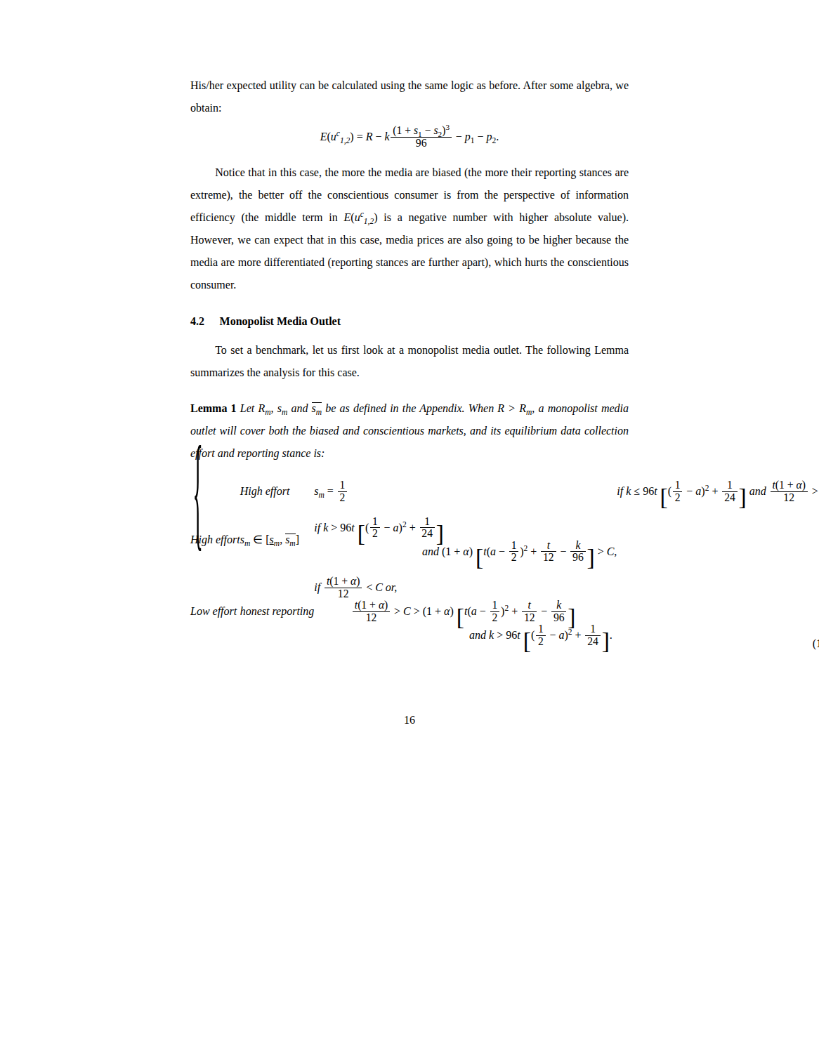His/her expected utility can be calculated using the same logic as before. After some algebra, we obtain:
E(uc1,2) = R − k(1 + s1 − s2)396 − p1 − p2.
Notice that in this case, the more the media are biased (the more their reporting stances are extreme), the better off the conscientious consumer is from the perspective of information efficiency (the middle term in E(uc1,2) is a negative number with higher absolute value). However, we can expect that in this case, media prices are also going to be higher because the media are more differentiated (reporting stances are further apart), which hurts the conscientious consumer.
4.2 Monopolist Media Outlet
To set a benchmark, let us first look at a monopolist media outlet. The following Lemma summarizes the analysis for this case.
Lemma 1 Let Rm, sm and sm be as defined in the Appendix. When R > Rm, a monopolist media outlet will cover both the biased and conscientious markets, and its equilibrium data collection effort and reporting stance is:
{
High effort
sm = 12
if k ≤ 96t [(12 − a)2 + 124] and t(1 + α) 12 > C,
High effort
sm ∈ [sm, sm]
if k > 96t [(12 − a)2 + 124] and (1 + α) [t(a − 12)2 + t 12 − k 96] > C,
Low effort
honest reporting
if t(1 + α) 12 < C or, t(1 + α) 12 > C > (1 + α) [t(a − 12)2 + t 12 − k 96] and k > 96t [(12 − a)2 + 124].
(14)
16